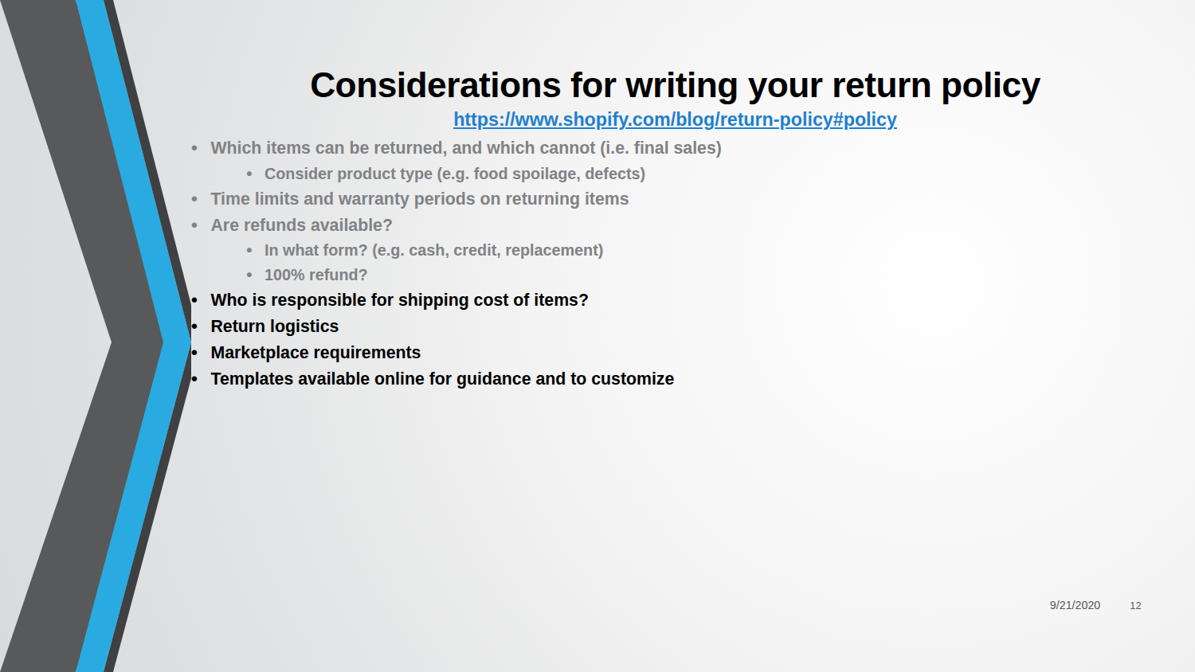Considerations for writing your return policy
https://www.shopify.com/blog/return-policy#policy
Which items can be returned, and which cannot (i.e. final sales)
Consider product type (e.g. food spoilage, defects)
Time limits and warranty periods on returning items
Are refunds available?
In what form? (e.g. cash, credit, replacement)
100% refund?
Who is responsible for shipping cost of items?
Return logistics
Marketplace requirements
Templates available online for guidance and to customize
9/21/2020 12